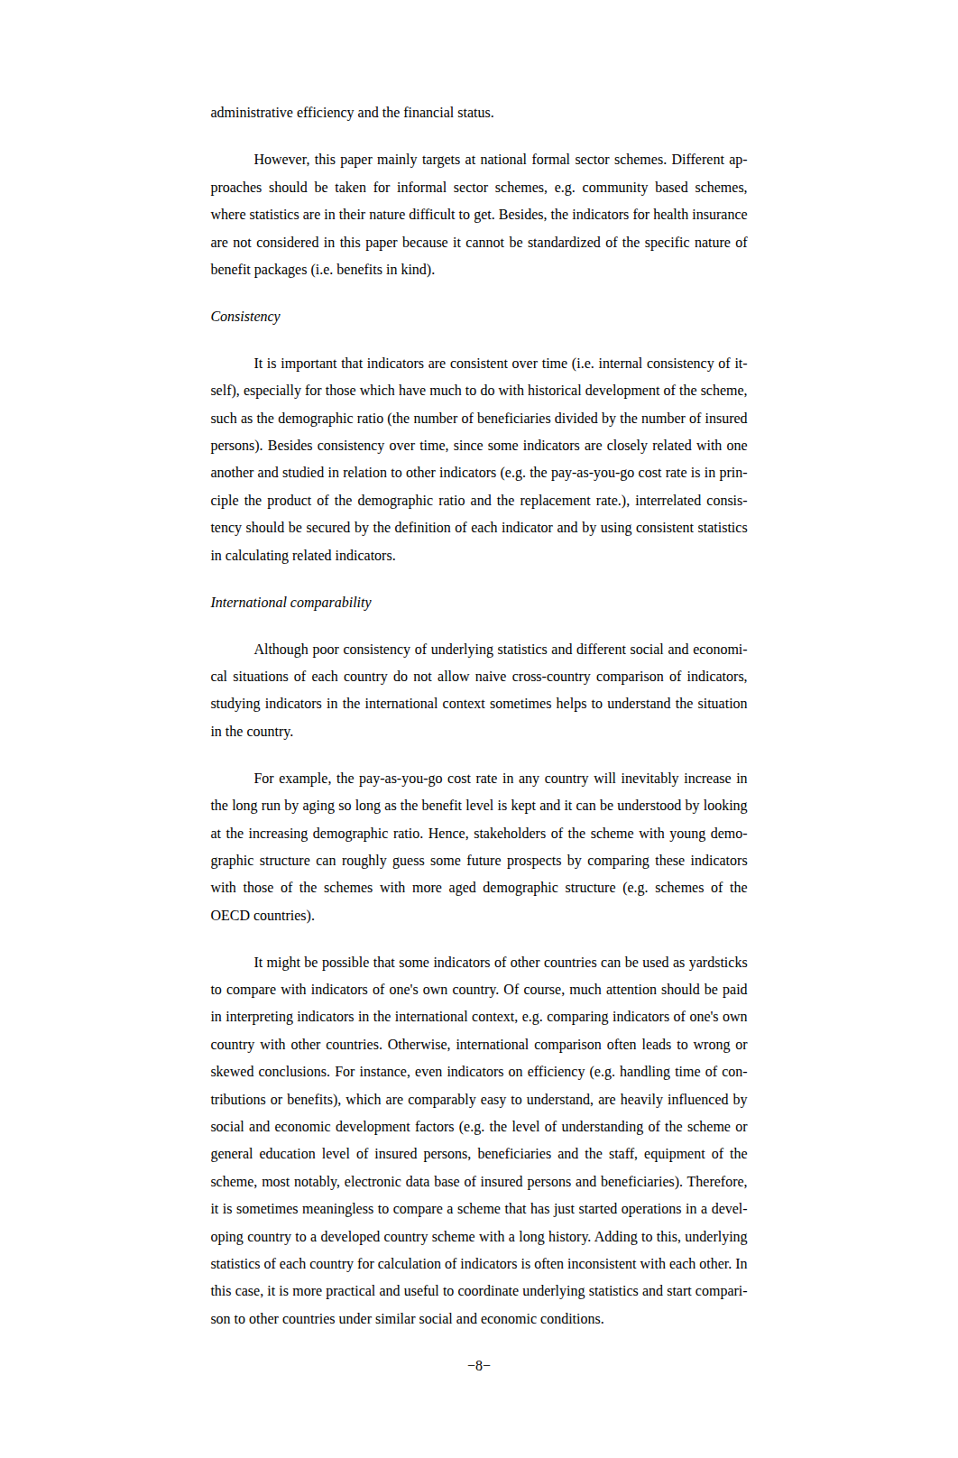administrative efficiency and the financial status.
However, this paper mainly targets at national formal sector schemes. Different approaches should be taken for informal sector schemes, e.g. community based schemes, where statistics are in their nature difficult to get. Besides, the indicators for health insurance are not considered in this paper because it cannot be standardized of the specific nature of benefit packages (i.e. benefits in kind).
Consistency
It is important that indicators are consistent over time (i.e. internal consistency of itself), especially for those which have much to do with historical development of the scheme, such as the demographic ratio (the number of beneficiaries divided by the number of insured persons). Besides consistency over time, since some indicators are closely related with one another and studied in relation to other indicators (e.g. the pay-as-you-go cost rate is in principle the product of the demographic ratio and the replacement rate.), interrelated consistency should be secured by the definition of each indicator and by using consistent statistics in calculating related indicators.
International comparability
Although poor consistency of underlying statistics and different social and economical situations of each country do not allow naive cross-country comparison of indicators, studying indicators in the international context sometimes helps to understand the situation in the country.
For example, the pay-as-you-go cost rate in any country will inevitably increase in the long run by aging so long as the benefit level is kept and it can be understood by looking at the increasing demographic ratio. Hence, stakeholders of the scheme with young demographic structure can roughly guess some future prospects by comparing these indicators with those of the schemes with more aged demographic structure (e.g. schemes of the OECD countries).
It might be possible that some indicators of other countries can be used as yardsticks to compare with indicators of one's own country. Of course, much attention should be paid in interpreting indicators in the international context, e.g. comparing indicators of one's own country with other countries. Otherwise, international comparison often leads to wrong or skewed conclusions. For instance, even indicators on efficiency (e.g. handling time of contributions or benefits), which are comparably easy to understand, are heavily influenced by social and economic development factors (e.g. the level of understanding of the scheme or general education level of insured persons, beneficiaries and the staff, equipment of the scheme, most notably, electronic data base of insured persons and beneficiaries). Therefore, it is sometimes meaningless to compare a scheme that has just started operations in a developing country to a developed country scheme with a long history. Adding to this, underlying statistics of each country for calculation of indicators is often inconsistent with each other. In this case, it is more practical and useful to coordinate underlying statistics and start comparison to other countries under similar social and economic conditions.
−8−